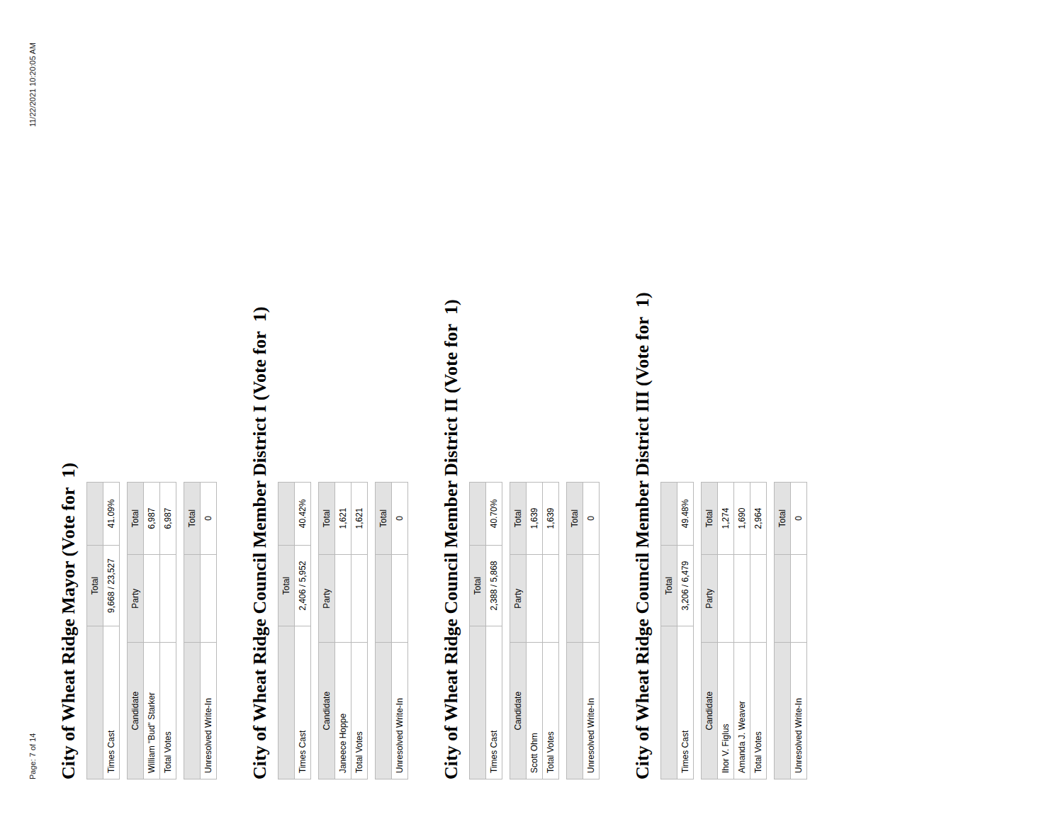Page: 7 of 14 11/22/2021 10:20:05 AM
City of Wheat Ridge Mayor (Vote for 1)
| | Total | |
| Times Cast | 9,668 / 23,527 | 41.09% |
| Candidate | Party | Total |
| William "Bud" Starker | | 6,987 |
| Total Votes | | 6,987 |
| | | Total |
| Unresolved Write-In | | 0 |
City of Wheat Ridge Council Member District I (Vote for 1)
| | Total | |
| Times Cast | 2,406 / 5,952 | 40.42% |
| Candidate | Party | Total |
| Janeece Hoppe | | 1,621 |
| Total Votes | | 1,621 |
| | | Total |
| Unresolved Write-In | | 0 |
City of Wheat Ridge Council Member District II (Vote for 1)
| | Total | |
| Times Cast | 2,388 / 5,868 | 40.70% |
| Candidate | Party | Total |
| Scott Ohm | | 1,639 |
| Total Votes | | 1,639 |
| | | Total |
| Unresolved Write-In | | 0 |
City of Wheat Ridge Council Member District III (Vote for 1)
| | Total | |
| Times Cast | 3,206 / 6,479 | 49.48% |
| Candidate | Party | Total |
| Ihor V. Figlus | | 1,274 |
| Amanda J. Weaver | | 1,690 |
| Total Votes | | 2,964 |
| | | Total |
| Unresolved Write-In | | 0 |